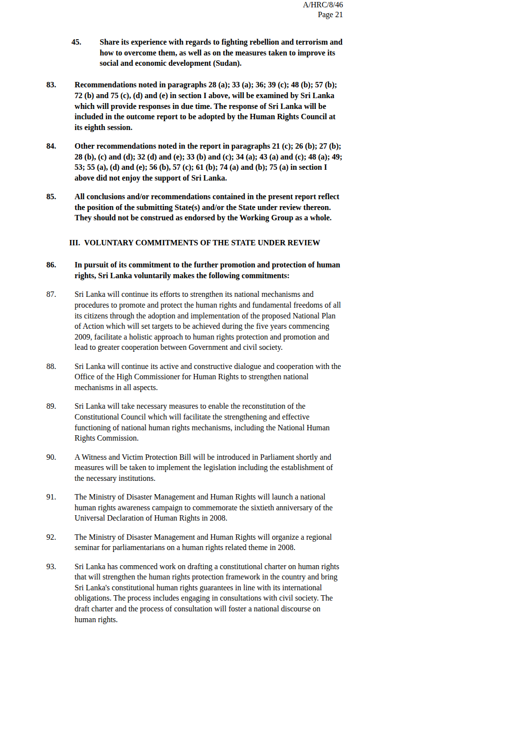A/HRC/8/46
Page 21
45. Share its experience with regards to fighting rebellion and terrorism and how to overcome them, as well as on the measures taken to improve its social and economic development (Sudan).
83. Recommendations noted in paragraphs 28 (a); 33 (a); 36; 39 (c); 48 (b); 57 (b); 72 (b) and 75 (c), (d) and (e) in section I above, will be examined by Sri Lanka which will provide responses in due time. The response of Sri Lanka will be included in the outcome report to be adopted by the Human Rights Council at its eighth session.
84. Other recommendations noted in the report in paragraphs 21 (c); 26 (b); 27 (b); 28 (b), (c) and (d); 32 (d) and (e); 33 (b) and (c); 34 (a); 43 (a) and (c); 48 (a); 49; 53; 55 (a), (d) and (e); 56 (b), 57 (c); 61 (b); 74 (a) and (b); 75 (a) in section I above did not enjoy the support of Sri Lanka.
85. All conclusions and/or recommendations contained in the present report reflect the position of the submitting State(s) and/or the State under review thereon. They should not be construed as endorsed by the Working Group as a whole.
III. Voluntary commitments of the State under review
86. In pursuit of its commitment to the further promotion and protection of human rights, Sri Lanka voluntarily makes the following commitments:
87. Sri Lanka will continue its efforts to strengthen its national mechanisms and procedures to promote and protect the human rights and fundamental freedoms of all its citizens through the adoption and implementation of the proposed National Plan of Action which will set targets to be achieved during the five years commencing 2009, facilitate a holistic approach to human rights protection and promotion and lead to greater cooperation between Government and civil society.
88. Sri Lanka will continue its active and constructive dialogue and cooperation with the Office of the High Commissioner for Human Rights to strengthen national mechanisms in all aspects.
89. Sri Lanka will take necessary measures to enable the reconstitution of the Constitutional Council which will facilitate the strengthening and effective functioning of national human rights mechanisms, including the National Human Rights Commission.
90. A Witness and Victim Protection Bill will be introduced in Parliament shortly and measures will be taken to implement the legislation including the establishment of the necessary institutions.
91. The Ministry of Disaster Management and Human Rights will launch a national human rights awareness campaign to commemorate the sixtieth anniversary of the Universal Declaration of Human Rights in 2008.
92. The Ministry of Disaster Management and Human Rights will organize a regional seminar for parliamentarians on a human rights related theme in 2008.
93. Sri Lanka has commenced work on drafting a constitutional charter on human rights that will strengthen the human rights protection framework in the country and bring Sri Lanka's constitutional human rights guarantees in line with its international obligations. The process includes engaging in consultations with civil society. The draft charter and the process of consultation will foster a national discourse on human rights.